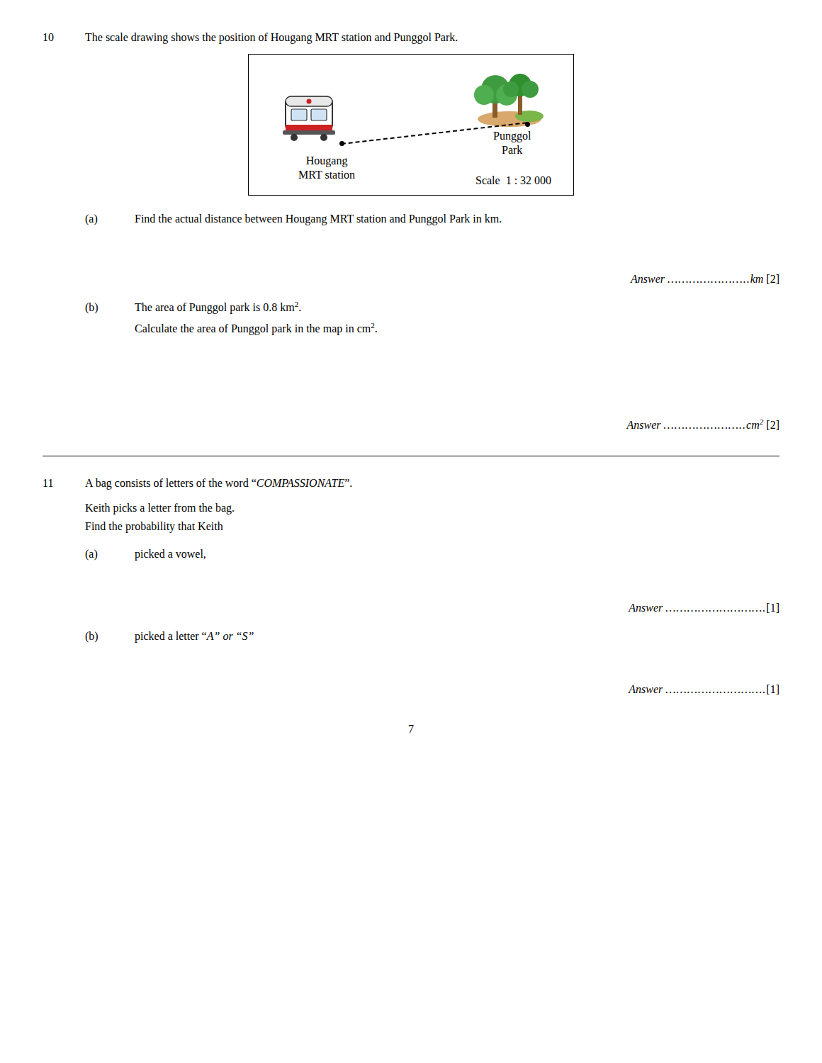10
The scale drawing shows the position of Hougang MRT station and Punggol Park.
Hougang
MRT station
Punggol
Park
Scale 1 : 32 000
(a)
Find the actual distance between Hougang MRT station and Punggol Park in km.
Answer ………………….. km [2]
(b)
The area of Punggol park is 0.8 km2.
Calculate the area of Punggol park in the map in cm2.
Answer ………………….. cm2 [2]
11
A bag consists of letters of the word “COMPASSIONATE”.
Keith picks a letter from the bag.
Find the probability that Keith
(a)
picked a vowel,
Answer ……………………….[1]
(b)
picked a letter “A” or “S”
Answer ……………………….[1]
7